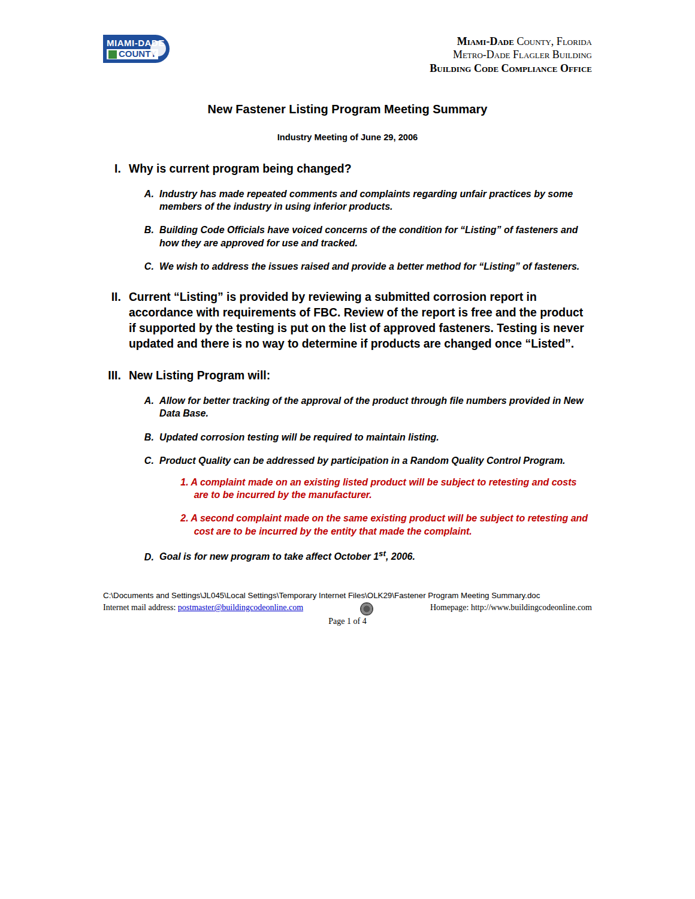MIAMI-DADE COUNTY
Miami-Dade County, Florida
Metro-Dade Flagler Building
Building Code Compliance Office
New Fastener Listing Program Meeting Summary
Industry Meeting of June 29, 2006
Why is current program being changed?
Industry has made repeated comments and complaints regarding unfair practices by some members of the industry in using inferior products.
Building Code Officials have voiced concerns of the condition for “Listing” of fasteners and how they are approved for use and tracked.
We wish to address the issues raised and provide a better method for “Listing” of fasteners.
Current “Listing” is provided by reviewing a submitted corrosion report in accordance with requirements of FBC. Review of the report is free and the product if supported by the testing is put on the list of approved fasteners. Testing is never updated and there is no way to determine if products are changed once “Listed”.
New Listing Program will:
Allow for better tracking of the approval of the product through file numbers provided in New Data Base.
Updated corrosion testing will be required to maintain listing.
Product Quality can be addressed by participation in a Random Quality Control Program.
1. A complaint made on an existing listed product will be subject to retesting and costs are to be incurred by the manufacturer.
2. A second complaint made on the same existing product will be subject to retesting and cost are to be incurred by the entity that made the complaint.
Goal is for new program to take affect October 1st, 2006.
C:\Documents and Settings\JL045\Local Settings\Temporary Internet Files\OLK29\Fastener Program Meeting Summary.doc
Internet mail address: postmaster@buildingcodeonline.com Homepage: http://www.buildingcodeonline.com
Page 1 of 4